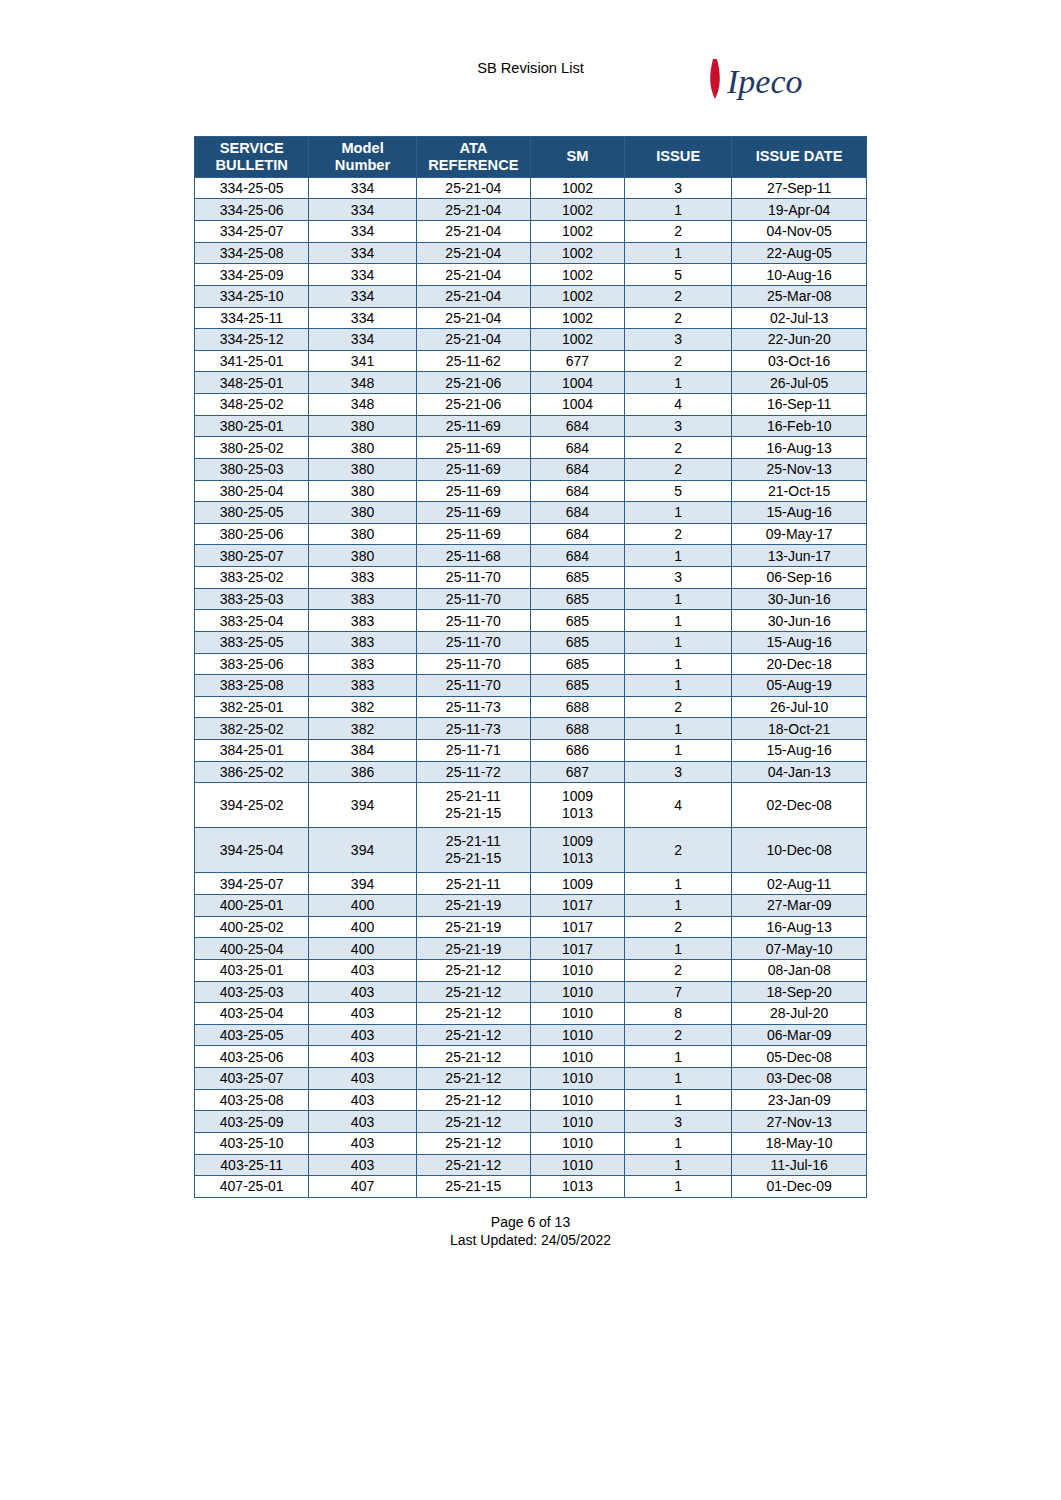SB Revision List
Ipeco
| SERVICE BULLETIN | Model Number | ATA REFERENCE | SM | ISSUE | ISSUE DATE |
| --- | --- | --- | --- | --- | --- |
| 334-25-05 | 334 | 25-21-04 | 1002 | 3 | 27-Sep-11 |
| 334-25-06 | 334 | 25-21-04 | 1002 | 1 | 19-Apr-04 |
| 334-25-07 | 334 | 25-21-04 | 1002 | 2 | 04-Nov-05 |
| 334-25-08 | 334 | 25-21-04 | 1002 | 1 | 22-Aug-05 |
| 334-25-09 | 334 | 25-21-04 | 1002 | 5 | 10-Aug-16 |
| 334-25-10 | 334 | 25-21-04 | 1002 | 2 | 25-Mar-08 |
| 334-25-11 | 334 | 25-21-04 | 1002 | 2 | 02-Jul-13 |
| 334-25-12 | 334 | 25-21-04 | 1002 | 3 | 22-Jun-20 |
| 341-25-01 | 341 | 25-11-62 | 677 | 2 | 03-Oct-16 |
| 348-25-01 | 348 | 25-21-06 | 1004 | 1 | 26-Jul-05 |
| 348-25-02 | 348 | 25-21-06 | 1004 | 4 | 16-Sep-11 |
| 380-25-01 | 380 | 25-11-69 | 684 | 3 | 16-Feb-10 |
| 380-25-02 | 380 | 25-11-69 | 684 | 2 | 16-Aug-13 |
| 380-25-03 | 380 | 25-11-69 | 684 | 2 | 25-Nov-13 |
| 380-25-04 | 380 | 25-11-69 | 684 | 5 | 21-Oct-15 |
| 380-25-05 | 380 | 25-11-69 | 684 | 1 | 15-Aug-16 |
| 380-25-06 | 380 | 25-11-69 | 684 | 2 | 09-May-17 |
| 380-25-07 | 380 | 25-11-68 | 684 | 1 | 13-Jun-17 |
| 383-25-02 | 383 | 25-11-70 | 685 | 3 | 06-Sep-16 |
| 383-25-03 | 383 | 25-11-70 | 685 | 1 | 30-Jun-16 |
| 383-25-04 | 383 | 25-11-70 | 685 | 1 | 30-Jun-16 |
| 383-25-05 | 383 | 25-11-70 | 685 | 1 | 15-Aug-16 |
| 383-25-06 | 383 | 25-11-70 | 685 | 1 | 20-Dec-18 |
| 383-25-08 | 383 | 25-11-70 | 685 | 1 | 05-Aug-19 |
| 382-25-01 | 382 | 25-11-73 | 688 | 2 | 26-Jul-10 |
| 382-25-02 | 382 | 25-11-73 | 688 | 1 | 18-Oct-21 |
| 384-25-01 | 384 | 25-11-71 | 686 | 1 | 15-Aug-16 |
| 386-25-02 | 386 | 25-11-72 | 687 | 3 | 04-Jan-13 |
| 394-25-02 | 394 | 25-21-11 25-21-15 | 1009 1013 | 4 | 02-Dec-08 |
| 394-25-04 | 394 | 25-21-11 25-21-15 | 1009 1013 | 2 | 10-Dec-08 |
| 394-25-07 | 394 | 25-21-11 | 1009 | 1 | 02-Aug-11 |
| 400-25-01 | 400 | 25-21-19 | 1017 | 1 | 27-Mar-09 |
| 400-25-02 | 400 | 25-21-19 | 1017 | 2 | 16-Aug-13 |
| 400-25-04 | 400 | 25-21-19 | 1017 | 1 | 07-May-10 |
| 403-25-01 | 403 | 25-21-12 | 1010 | 2 | 08-Jan-08 |
| 403-25-03 | 403 | 25-21-12 | 1010 | 7 | 18-Sep-20 |
| 403-25-04 | 403 | 25-21-12 | 1010 | 8 | 28-Jul-20 |
| 403-25-05 | 403 | 25-21-12 | 1010 | 2 | 06-Mar-09 |
| 403-25-06 | 403 | 25-21-12 | 1010 | 1 | 05-Dec-08 |
| 403-25-07 | 403 | 25-21-12 | 1010 | 1 | 03-Dec-08 |
| 403-25-08 | 403 | 25-21-12 | 1010 | 1 | 23-Jan-09 |
| 403-25-09 | 403 | 25-21-12 | 1010 | 3 | 27-Nov-13 |
| 403-25-10 | 403 | 25-21-12 | 1010 | 1 | 18-May-10 |
| 403-25-11 | 403 | 25-21-12 | 1010 | 1 | 11-Jul-16 |
| 407-25-01 | 407 | 25-21-15 | 1013 | 1 | 01-Dec-09 |
Page 6 of 13
Last Updated: 24/05/2022